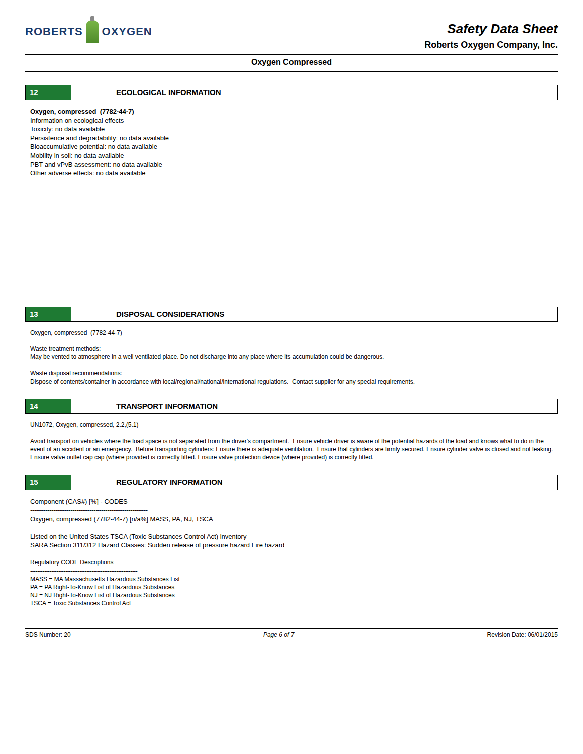ROBERTS OXYGEN
Safety Data Sheet
Roberts Oxygen Company, Inc.
Oxygen Compressed
12
ECOLOGICAL INFORMATION
Oxygen, compressed (7782-44-7)
Information on ecological effects
Toxicity: no data available
Persistence and degradability: no data available
Bioaccumulative potential: no data available
Mobility in soil: no data available
PBT and vPvB assessment: no data available
Other adverse effects: no data available
13
DISPOSAL CONSIDERATIONS
Oxygen, compressed (7782-44-7)
Waste treatment methods:
May be vented to atmosphere in a well ventilated place. Do not discharge into any place where its accumulation could be dangerous.
Waste disposal recommendations:
Dispose of contents/container in accordance with local/regional/national/international regulations. Contact supplier for any special requirements.
14
TRANSPORT INFORMATION
UN1072, Oxygen, compressed, 2.2,(5.1)
Avoid transport on vehicles where the load space is not separated from the driver's compartment. Ensure vehicle driver is aware of the potential hazards of the load and knows what to do in the event of an accident or an emergency. Before transporting cylinders: Ensure there is adequate ventilation. Ensure that cylinders are firmly secured. Ensure cylinder valve is closed and not leaking. Ensure valve outlet cap cap (where provided is correctly fitted. Ensure valve protection device (where provided) is correctly fitted.
15
REGULATORY INFORMATION
Component (CAS#) [%] - CODES
-------------------------------------------------------------
Oxygen, compressed (7782-44-7) [n/a%] MASS, PA, NJ, TSCA
Listed on the United States TSCA (Toxic Substances Control Act) inventory
SARA Section 311/312 Hazard Classes: Sudden release of pressure hazard Fire hazard
Regulatory CODE Descriptions
-------------------------------------------------------------
MASS = MA Massachusetts Hazardous Substances List
PA = PA Right-To-Know List of Hazardous Substances
NJ = NJ Right-To-Know List of Hazardous Substances
TSCA = Toxic Substances Control Act
SDS Number: 20
Page 6 of 7
Revision Date: 06/01/2015